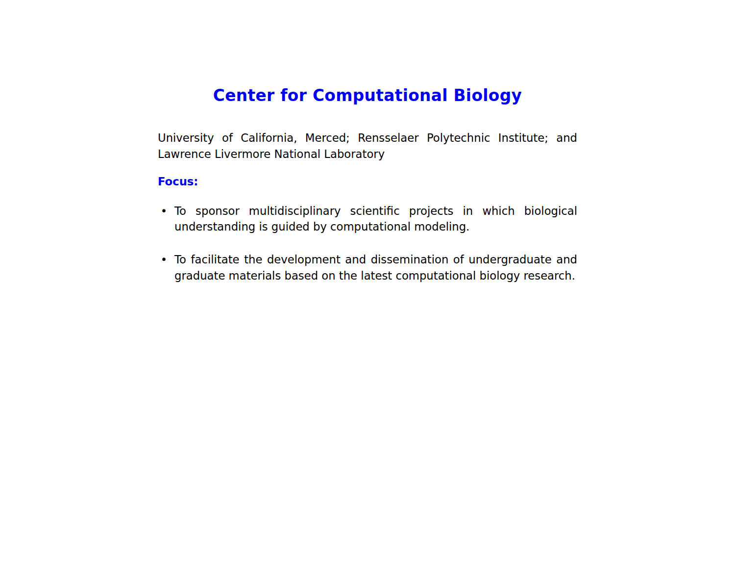Center for Computational Biology
University of California, Merced; Rensselaer Polytechnic Institute; and Lawrence Livermore National Laboratory
Focus:
To sponsor multidisciplinary scientific projects in which biological understanding is guided by computational modeling.
To facilitate the development and dissemination of undergraduate and graduate materials based on the latest computational biology research.